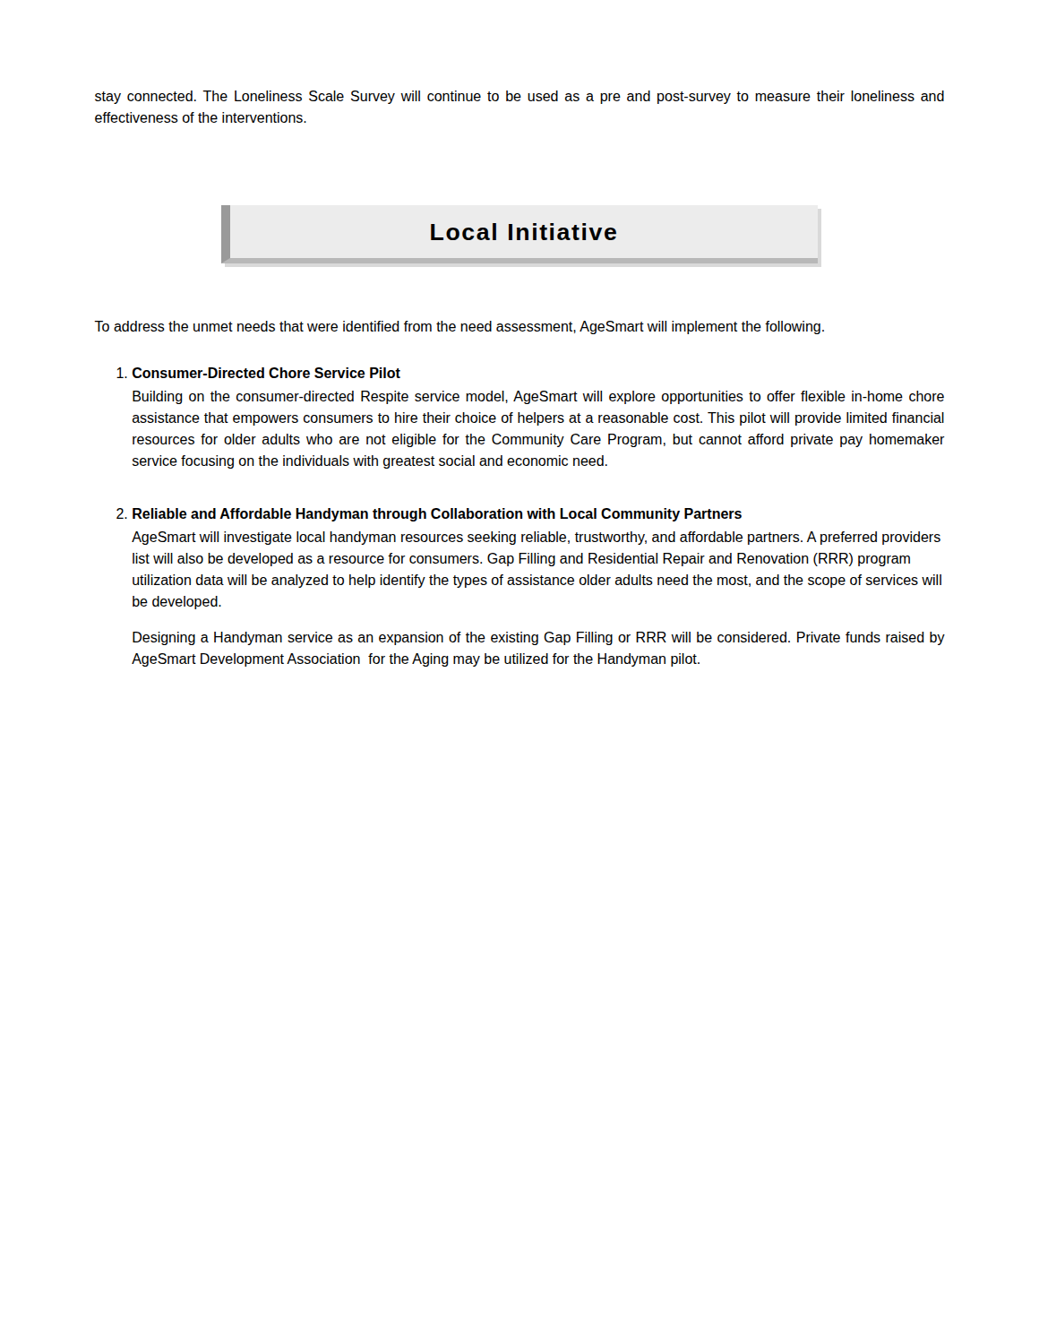stay connected. The Loneliness Scale Survey will continue to be used as a pre and post-survey to measure their loneliness and effectiveness of the interventions.
Local Initiative
To address the unmet needs that were identified from the need assessment, AgeSmart will implement the following.
Consumer-Directed Chore Service Pilot
Building on the consumer-directed Respite service model, AgeSmart will explore opportunities to offer flexible in-home chore assistance that empowers consumers to hire their choice of helpers at a reasonable cost. This pilot will provide limited financial resources for older adults who are not eligible for the Community Care Program, but cannot afford private pay homemaker service focusing on the individuals with greatest social and economic need.
Reliable and Affordable Handyman through Collaboration with Local Community Partners
AgeSmart will investigate local handyman resources seeking reliable, trustworthy, and affordable partners. A preferred providers list will also be developed as a resource for consumers. Gap Filling and Residential Repair and Renovation (RRR) program utilization data will be analyzed to help identify the types of assistance older adults need the most, and the scope of services will be developed.
Designing a Handyman service as an expansion of the existing Gap Filling or RRR will be considered. Private funds raised by AgeSmart Development Association for the Aging may be utilized for the Handyman pilot.